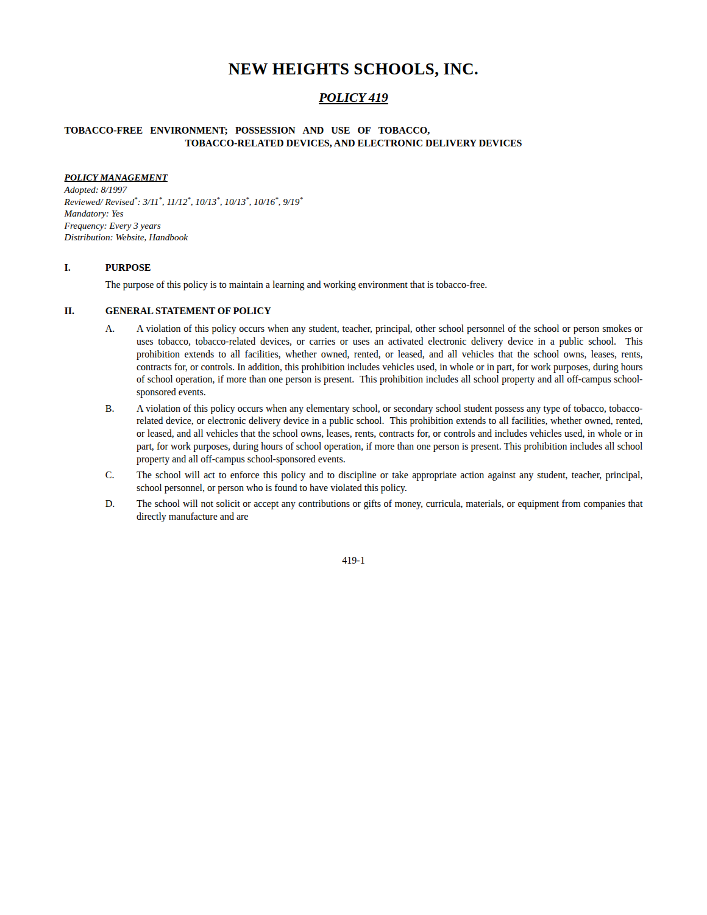NEW HEIGHTS SCHOOLS, INC.
POLICY 419
TOBACCO-FREE ENVIRONMENT; POSSESSION AND USE OF TOBACCO, TOBACCO-RELATED DEVICES, AND ELECTRONIC DELIVERY DEVICES
POLICY MANAGEMENT
Adopted: 8/1997
Reviewed/ Revised*: 3/11*, 11/12*, 10/13*, 10/13*, 10/16*, 9/19*
Mandatory: Yes
Frequency: Every 3 years
Distribution: Website, Handbook
I. PURPOSE
The purpose of this policy is to maintain a learning and working environment that is tobacco-free.
II. GENERAL STATEMENT OF POLICY
A. A violation of this policy occurs when any student, teacher, principal, other school personnel of the school or person smokes or uses tobacco, tobacco-related devices, or carries or uses an activated electronic delivery device in a public school. This prohibition extends to all facilities, whether owned, rented, or leased, and all vehicles that the school owns, leases, rents, contracts for, or controls. In addition, this prohibition includes vehicles used, in whole or in part, for work purposes, during hours of school operation, if more than one person is present. This prohibition includes all school property and all off-campus school-sponsored events.
B. A violation of this policy occurs when any elementary school, or secondary school student possess any type of tobacco, tobacco-related device, or electronic delivery device in a public school. This prohibition extends to all facilities, whether owned, rented, or leased, and all vehicles that the school owns, leases, rents, contracts for, or controls and includes vehicles used, in whole or in part, for work purposes, during hours of school operation, if more than one person is present. This prohibition includes all school property and all off-campus school-sponsored events.
C. The school will act to enforce this policy and to discipline or take appropriate action against any student, teacher, principal, school personnel, or person who is found to have violated this policy.
D. The school will not solicit or accept any contributions or gifts of money, curricula, materials, or equipment from companies that directly manufacture and are
419-1